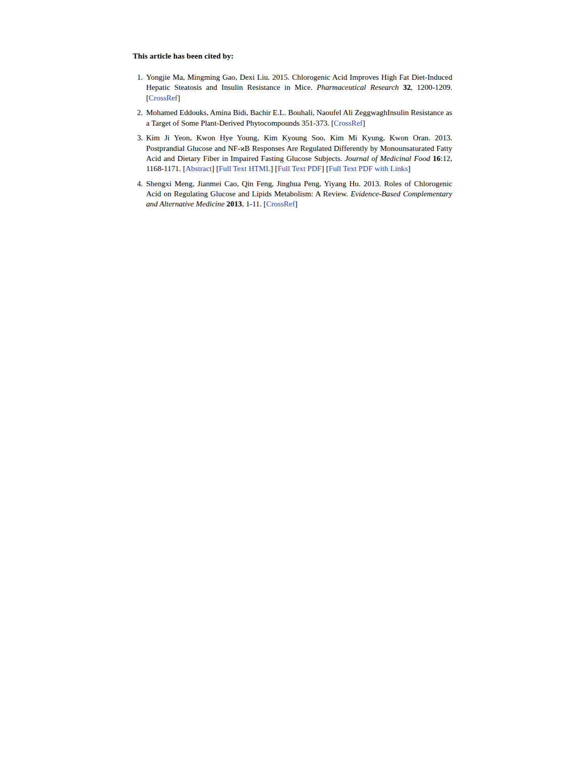This article has been cited by:
Yongjie Ma, Mingming Gao, Dexi Liu. 2015. Chlorogenic Acid Improves High Fat Diet-Induced Hepatic Steatosis and Insulin Resistance in Mice. Pharmaceutical Research 32, 1200-1209. [CrossRef]
Mohamed Eddouks, Amina Bidi, Bachir E.L. Bouhali, Naoufel Ali ZeggwaghInsulin Resistance as a Target of Some Plant-Derived Phytocompounds 351-373. [CrossRef]
Kim Ji Yeon, Kwon Hye Young, Kim Kyoung Soo, Kim Mi Kyung, Kwon Oran. 2013. Postprandial Glucose and NF-ϰB Responses Are Regulated Differently by Monounsaturated Fatty Acid and Dietary Fiber in Impaired Fasting Glucose Subjects. Journal of Medicinal Food 16:12, 1168-1171. [Abstract] [Full Text HTML] [Full Text PDF] [Full Text PDF with Links]
Shengxi Meng, Jianmei Cao, Qin Feng, Jinghua Peng, Yiyang Hu. 2013. Roles of Chlorogenic Acid on Regulating Glucose and Lipids Metabolism: A Review. Evidence-Based Complementary and Alternative Medicine 2013, 1-11. [CrossRef]